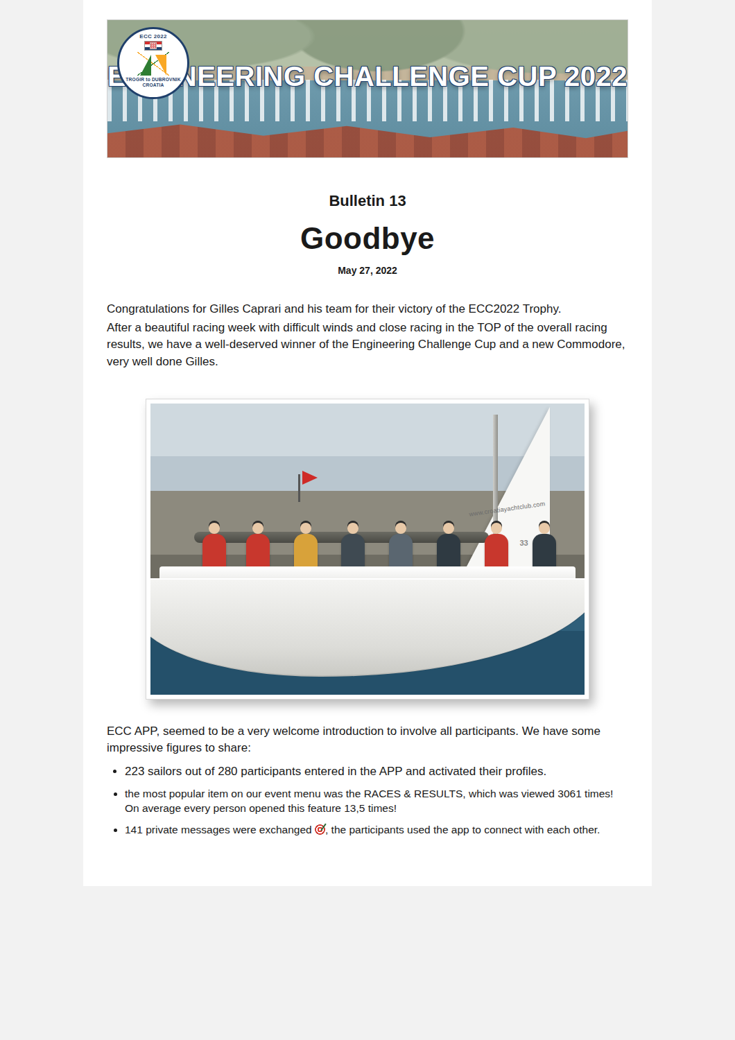ECC 2022 TROGIR to DUBROVNIK
CROATIA
ENGINEERING CHALLENGE CUP 2022
Bulletin 13
Goodbye
May 27, 2022
Congratulations for Gilles Caprari and his team for their victory of the ECC2022 Trophy.
After a beautiful racing week with difficult winds and close racing in the TOP of the overall racing results, we have a well-deserved winner of the Engineering Challenge Cup and a new Commodore, very well done Gilles.
www.croatiayachtclub.com
33
ECC APP, seemed to be a very welcome introduction to involve all participants. We have some impressive figures to share:
223 sailors out of 280 participants entered in the APP and activated their profiles.
the most popular item on our event menu was the RACES & RESULTS, which was viewed 3061 times! On average every person opened this feature 13,5 times!
141 private messages were exchanged , the participants used the app to connect with each other.